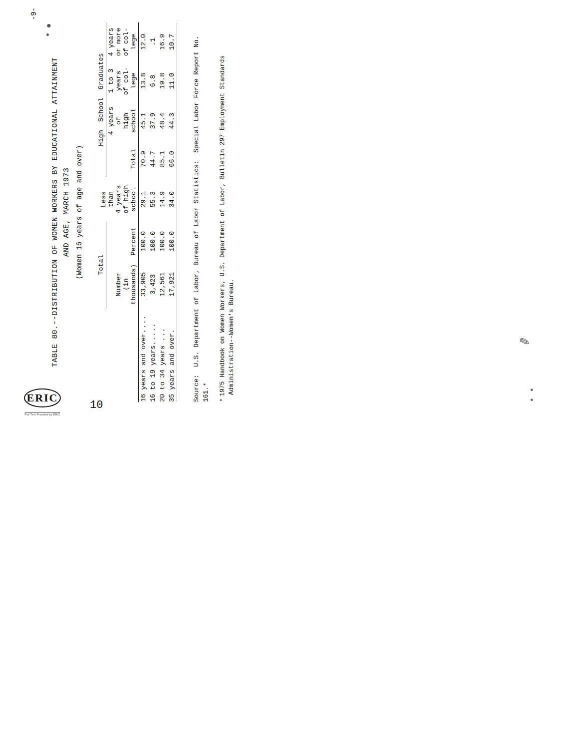•
•
✎
•
•
-9-
TABLE 80.--DISTRIBUTION OF WOMEN WORKERS BY EDUCATIONAL ATTAINMENT
AND AGE, MARCH 1973
(Women 16 years of age and over)
| | Total | Less than 4 years of high school | High School Graduates |
| --- | --- | --- | --- |
| | Number (in thousands) | Percent | Total | 4 years of high school | 1 to 3 years of col- lege | 4 years or more of col- lege |
| 16 years and over .... | 33,905 | 100.0 | 29.1 | 70.9 | 45.1 | 13.8 | 12.0 |
| 16 to 19 years ..... | 3,423 | 100.0 | 55.3 | 44.7 | 37.9 | 6.8 | .1 |
| 20 to 34 years ... | 12,561 | 100.0 | 14.9 | 85.1 | 48.4 | 19.8 | 16.9 |
| 35 years and over. | 17,921 | 100.0 | 34.0 | 66.0 | 44.3 | 11.0 | 10.7 |
Source: U.S. Department of Labor, Bureau of Labor Statistics: Special Labor Force Report No. 161.*
*1975 Handbook on Women Workers, U.S. Department of Labor, Bulletin 297 Employment Standards Administration--Women's Bureau.
10
ERIC Full Text Provided by ERIC